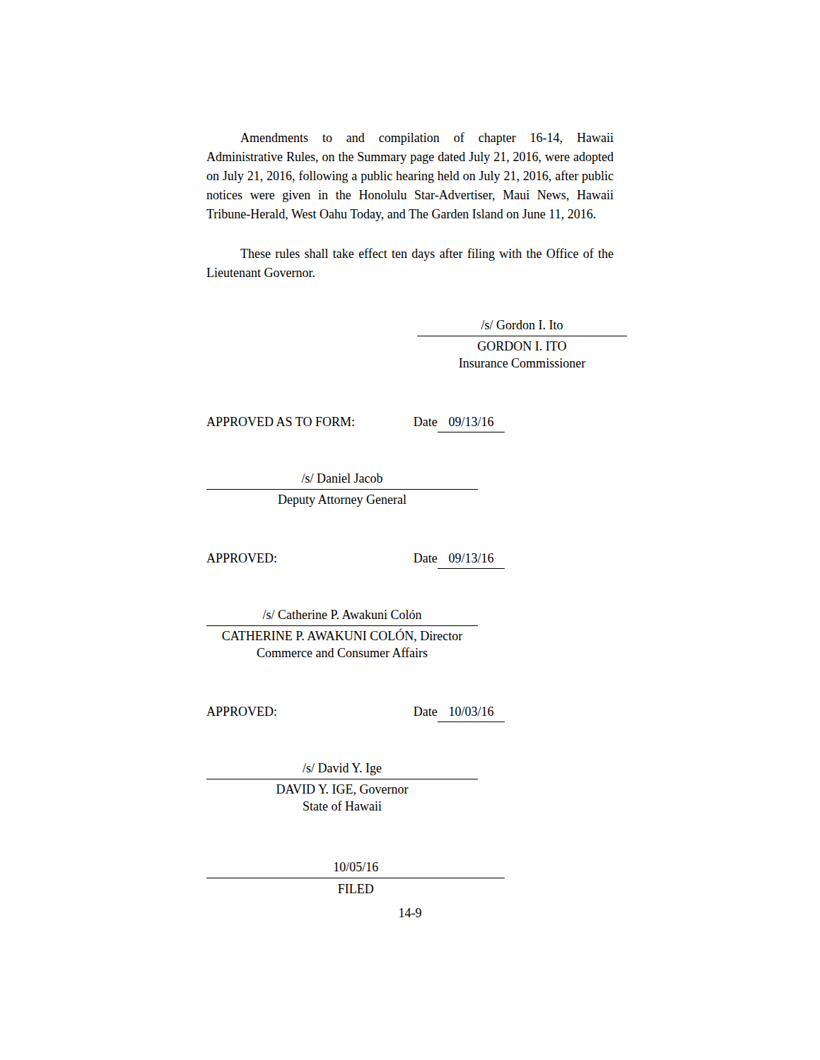Amendments to and compilation of chapter 16-14, Hawaii Administrative Rules, on the Summary page dated July 21, 2016, were adopted on July 21, 2016, following a public hearing held on July 21, 2016, after public notices were given in the Honolulu Star-Advertiser, Maui News, Hawaii Tribune-Herald, West Oahu Today, and The Garden Island on June 11, 2016.
These rules shall take effect ten days after filing with the Office of the Lieutenant Governor.
/s/ Gordon I. Ito
GORDON I. ITO
Insurance Commissioner
APPROVED AS TO FORM: Date 09/13/16
/s/ Daniel Jacob
Deputy Attorney General
APPROVED: Date 09/13/16
/s/ Catherine P. Awakuni Colón
CATHERINE P. AWAKUNI COLÓN, Director
Commerce and Consumer Affairs
APPROVED: Date 10/03/16
/s/ David Y. Ige
DAVID Y. IGE, Governor
State of Hawaii
10/05/16
FILED
14-9